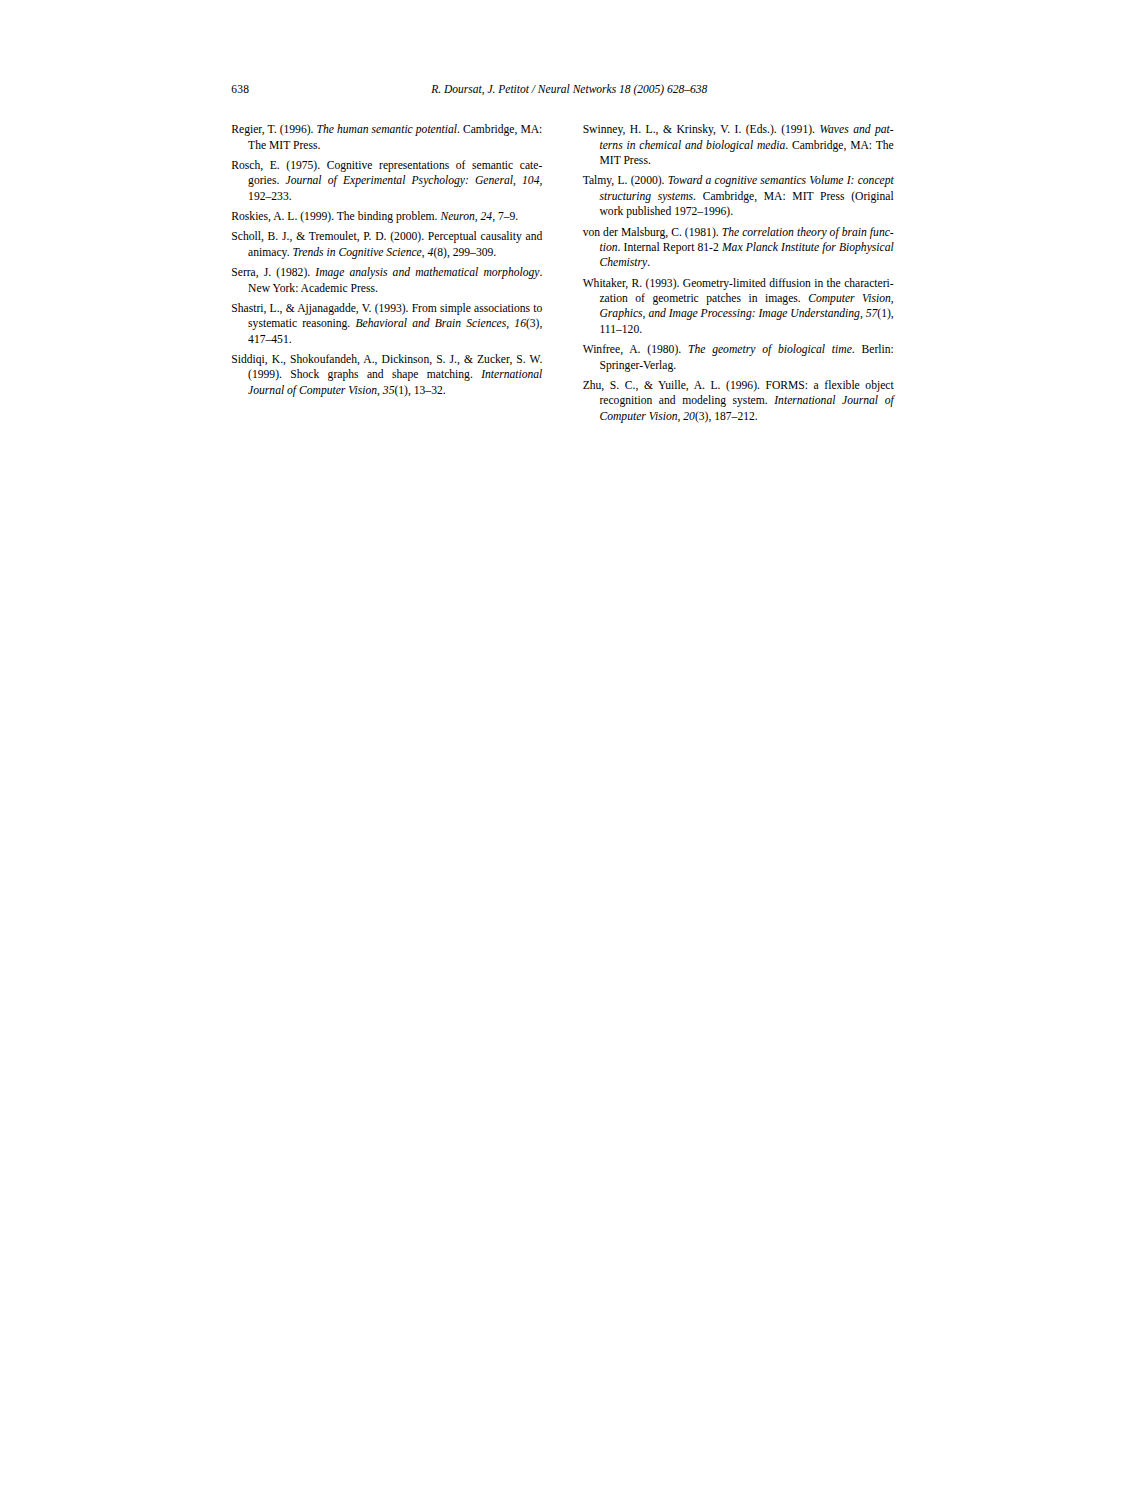638 R. Doursat, J. Petitot / Neural Networks 18 (2005) 628–638
Regier, T. (1996). The human semantic potential. Cambridge, MA: The MIT Press.
Rosch, E. (1975). Cognitive representations of semantic categories. Journal of Experimental Psychology: General, 104, 192–233.
Roskies, A. L. (1999). The binding problem. Neuron, 24, 7–9.
Scholl, B. J., & Tremoulet, P. D. (2000). Perceptual causality and animacy. Trends in Cognitive Science, 4(8), 299–309.
Serra, J. (1982). Image analysis and mathematical morphology. New York: Academic Press.
Shastri, L., & Ajjanagadde, V. (1993). From simple associations to systematic reasoning. Behavioral and Brain Sciences, 16(3), 417–451.
Siddiqi, K., Shokoufandeh, A., Dickinson, S. J., & Zucker, S. W. (1999). Shock graphs and shape matching. International Journal of Computer Vision, 35(1), 13–32.
Swinney, H. L., & Krinsky, V. I. (Eds.). (1991). Waves and patterns in chemical and biological media. Cambridge, MA: The MIT Press.
Talmy, L. (2000). Toward a cognitive semantics Volume I: concept structuring systems. Cambridge, MA: MIT Press (Original work published 1972–1996).
von der Malsburg, C. (1981). The correlation theory of brain function. Internal Report 81-2 Max Planck Institute for Biophysical Chemistry.
Whitaker, R. (1993). Geometry-limited diffusion in the characterization of geometric patches in images. Computer Vision, Graphics, and Image Processing: Image Understanding, 57(1), 111–120.
Winfree, A. (1980). The geometry of biological time. Berlin: Springer-Verlag.
Zhu, S. C., & Yuille, A. L. (1996). FORMS: a flexible object recognition and modeling system. International Journal of Computer Vision, 20(3), 187–212.